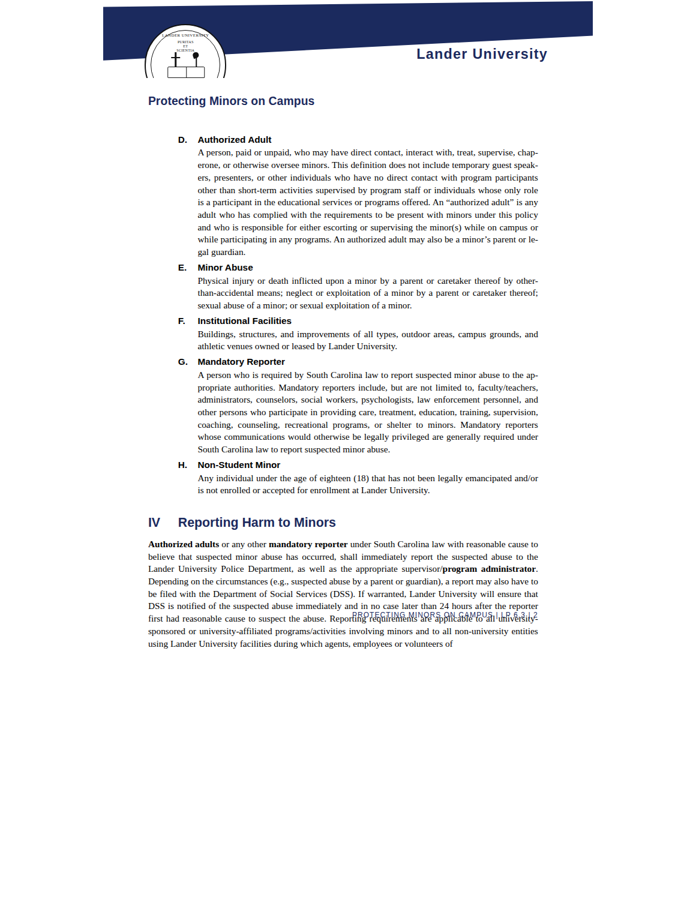LANDER UNIVERSITY
PURITAS
ET
SCIENTIA
1872
GREENWOOD, SOUTH CAROLINA
Lander University
Protecting Minors on Campus
D. Authorized Adult
A person, paid or unpaid, who may have direct contact, interact with, treat, supervise, chaperone, or otherwise oversee minors. This definition does not include temporary guest speakers, presenters, or other individuals who have no direct contact with program participants other than short-term activities supervised by program staff or individuals whose only role is a participant in the educational services or programs offered. An “authorized adult” is any adult who has complied with the requirements to be present with minors under this policy and who is responsible for either escorting or supervising the minor(s) while on campus or while participating in any programs. An authorized adult may also be a minor’s parent or legal guardian.
E. Minor Abuse
Physical injury or death inflicted upon a minor by a parent or caretaker thereof by other-than-accidental means; neglect or exploitation of a minor by a parent or caretaker thereof; sexual abuse of a minor; or sexual exploitation of a minor.
F. Institutional Facilities
Buildings, structures, and improvements of all types, outdoor areas, campus grounds, and athletic venues owned or leased by Lander University.
G. Mandatory Reporter
A person who is required by South Carolina law to report suspected minor abuse to the appropriate authorities. Mandatory reporters include, but are not limited to, faculty/teachers, administrators, counselors, social workers, psychologists, law enforcement personnel, and other persons who participate in providing care, treatment, education, training, supervision, coaching, counseling, recreational programs, or shelter to minors. Mandatory reporters whose communications would otherwise be legally privileged are generally required under South Carolina law to report suspected minor abuse.
H. Non-Student Minor
Any individual under the age of eighteen (18) that has not been legally emancipated and/or is not enrolled or accepted for enrollment at Lander University.
IVReporting Harm to Minors
Authorized adults or any other mandatory reporter under South Carolina law with reasonable cause to believe that suspected minor abuse has occurred, shall immediately report the suspected abuse to the Lander University Police Department, as well as the appropriate supervisor/program administrator. Depending on the circumstances (e.g., suspected abuse by a parent or guardian), a report may also have to be filed with the Department of Social Services (DSS). If warranted, Lander University will ensure that DSS is notified of the suspected abuse immediately and in no case later than 24 hours after the reporter first had reasonable cause to suspect the abuse. Reporting requirements are applicable to all university-sponsored or university-affiliated programs/activities involving minors and to all non-university entities using Lander University facilities during which agents, employees or volunteers of
PROTECTING MINORS ON CAMPUS | LP 6.3 | 2